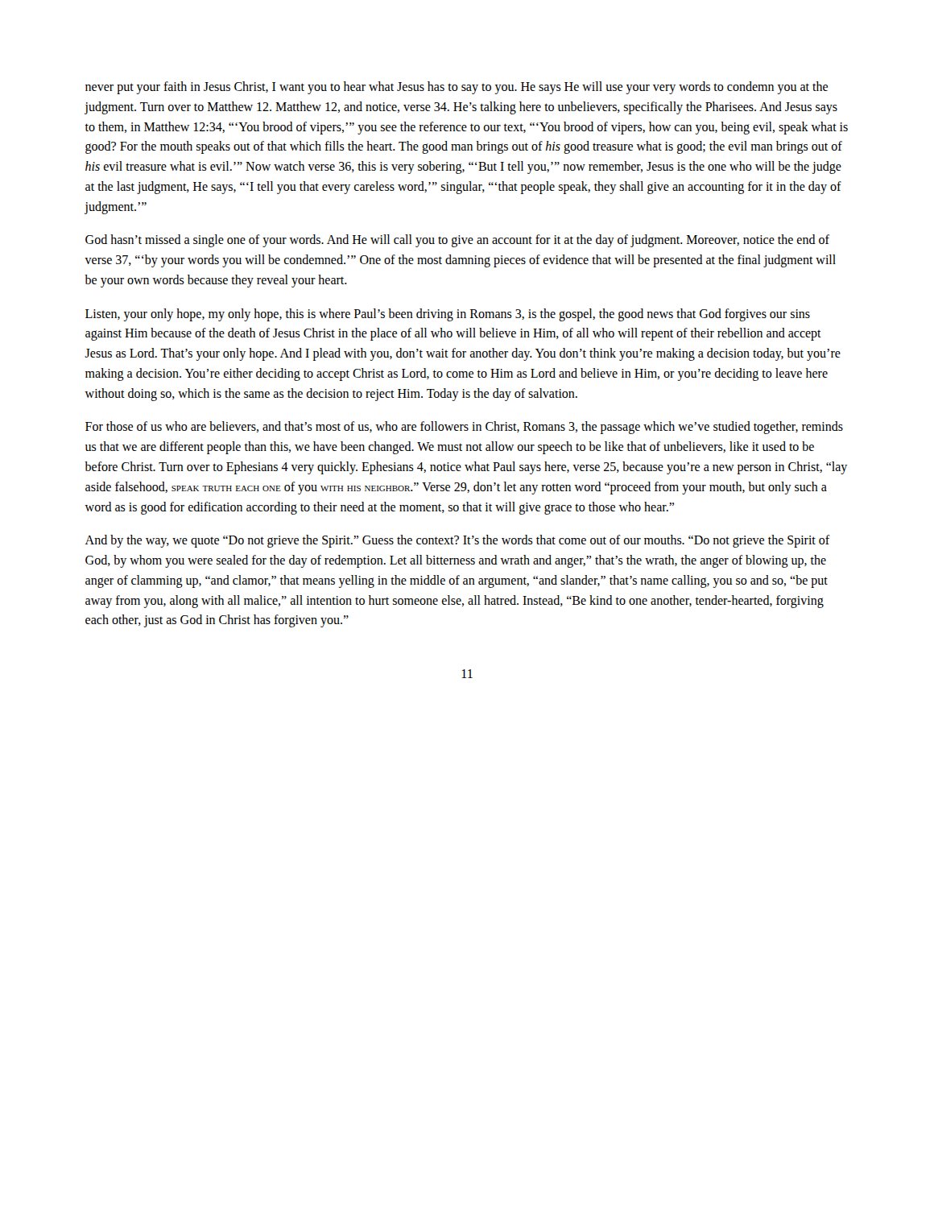never put your faith in Jesus Christ, I want you to hear what Jesus has to say to you. He says He will use your very words to condemn you at the judgment. Turn over to Matthew 12. Matthew 12, and notice, verse 34. He’s talking here to unbelievers, specifically the Pharisees. And Jesus says to them, in Matthew 12:34, “‘You brood of vipers,’” you see the reference to our text, “‘You brood of vipers, how can you, being evil, speak what is good? For the mouth speaks out of that which fills the heart. The good man brings out of his good treasure what is good; the evil man brings out of his evil treasure what is evil.’” Now watch verse 36, this is very sobering, “‘But I tell you,’” now remember, Jesus is the one who will be the judge at the last judgment, He says, “‘I tell you that every careless word,’” singular, “‘that people speak, they shall give an accounting for it in the day of judgment.’”
God hasn’t missed a single one of your words. And He will call you to give an account for it at the day of judgment. Moreover, notice the end of verse 37, “‘by your words you will be condemned.’” One of the most damning pieces of evidence that will be presented at the final judgment will be your own words because they reveal your heart.
Listen, your only hope, my only hope, this is where Paul’s been driving in Romans 3, is the gospel, the good news that God forgives our sins against Him because of the death of Jesus Christ in the place of all who will believe in Him, of all who will repent of their rebellion and accept Jesus as Lord. That’s your only hope. And I plead with you, don’t wait for another day. You don’t think you’re making a decision today, but you’re making a decision. You’re either deciding to accept Christ as Lord, to come to Him as Lord and believe in Him, or you’re deciding to leave here without doing so, which is the same as the decision to reject Him. Today is the day of salvation.
For those of us who are believers, and that’s most of us, who are followers in Christ, Romans 3, the passage which we’ve studied together, reminds us that we are different people than this, we have been changed. We must not allow our speech to be like that of unbelievers, like it used to be before Christ. Turn over to Ephesians 4 very quickly. Ephesians 4, notice what Paul says here, verse 25, because you’re a new person in Christ, “lay aside falsehood, speak truth each one of you with his neighbor.” Verse 29, don’t let any rotten word “proceed from your mouth, but only such a word as is good for edification according to their need at the moment, so that it will give grace to those who hear.”
And by the way, we quote “Do not grieve the Spirit.” Guess the context? It’s the words that come out of our mouths. “Do not grieve the Spirit of God, by whom you were sealed for the day of redemption. Let all bitterness and wrath and anger,” that’s the wrath, the anger of blowing up, the anger of clamming up, “and clamor,” that means yelling in the middle of an argument, “and slander,” that’s name calling, you so and so, “be put away from you, along with all malice,” all intention to hurt someone else, all hatred. Instead, “Be kind to one another, tender-hearted, forgiving each other, just as God in Christ has forgiven you.”
11